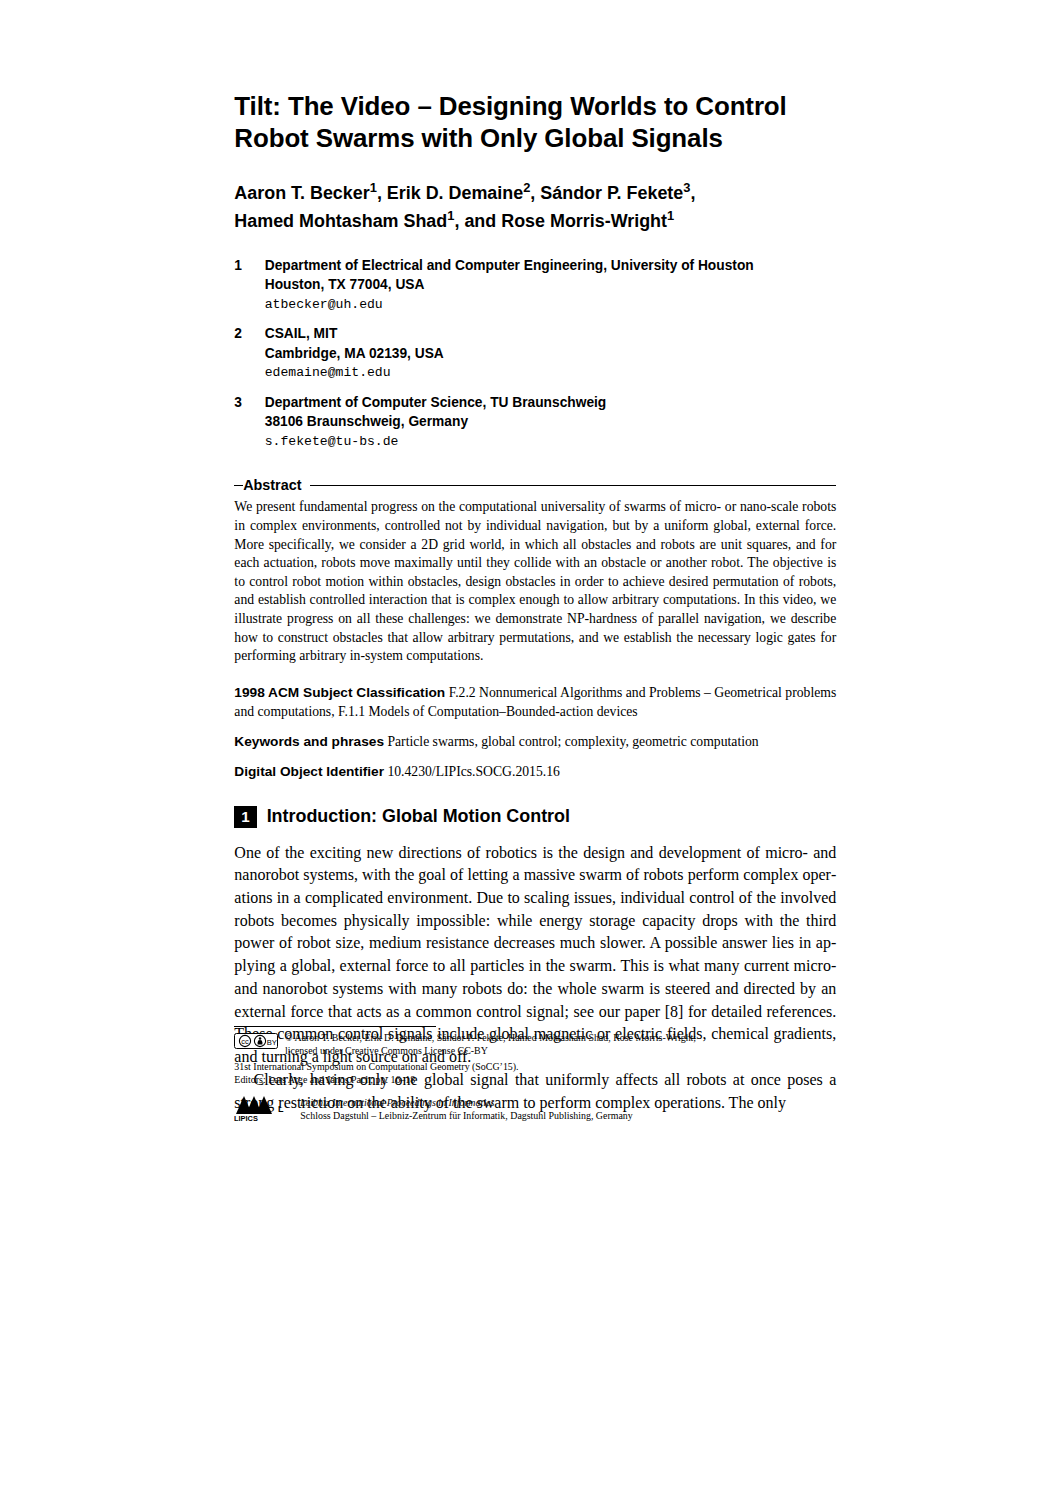Tilt: The Video – Designing Worlds to Control
Robot Swarms with Only Global Signals
Aaron T. Becker1, Erik D. Demaine2, Sándor P. Fekete3,
Hamed Mohtasham Shad1, and Rose Morris-Wright1
1
Department of Electrical and Computer Engineering, University of Houston
Houston, TX 77004, USA atbecker@uh.edu
2
CSAIL, MIT
Cambridge, MA 02139, USA edemaine@mit.edu
3
Department of Computer Science, TU Braunschweig
38106 Braunschweig, Germany s.fekete@tu-bs.de
Abstract
We present fundamental progress on the computational universality of swarms of micro- or nano-scale robots in complex environments, controlled not by individual navigation, but by a uniform global, external force. More specifically, we consider a 2D grid world, in which all obstacles and robots are unit squares, and for each actuation, robots move maximally until they collide with an obstacle or another robot. The objective is to control robot motion within obstacles, design obstacles in order to achieve desired permutation of robots, and establish controlled interaction that is complex enough to allow arbitrary computations. In this video, we illustrate progress on all these challenges: we demonstrate NP-hardness of parallel navigation, we describe how to construct obstacles that allow arbitrary permutations, and we establish the necessary logic gates for performing arbitrary in-system computations.
1998 ACM Subject Classification F.2.2 Nonnumerical Algorithms and Problems – Geometrical problems and computations, F.1.1 Models of Computation–Bounded-action devices
Keywords and phrases Particle swarms, global control; complexity, geometric computation
Digital Object Identifier 10.4230/LIPIcs.SOCG.2015.16
1 Introduction: Global Motion Control
One of the exciting new directions of robotics is the design and development of micro- and nanorobot systems, with the goal of letting a massive swarm of robots perform complex operations in a complicated environment. Due to scaling issues, individual control of the involved robots becomes physically impossible: while energy storage capacity drops with the third power of robot size, medium resistance decreases much slower. A possible answer lies in applying a global, external force to all particles in the swarm. This is what many current micro- and nanorobot systems with many robots do: the whole swarm is steered and directed by an external force that acts as a common control signal; see our paper [8] for detailed references. These common control signals include global magnetic or electric fields, chemical gradients, and turning a light source on and off.
Clearly, having only one global signal that uniformly affects all robots at once poses a strong restriction on the ability of the swarm to perform complex operations. The only
cc BY
© Aaron T. Becker, Erik D. Demaine, Sándor P. Fekete, Hamed Mohtasham Shad, Rose Morris-Wright;
licensed under Creative Commons License CC-BY
31st International Symposium on Computational Geometry (SoCG’15).
Editors: Lars Arge and János Pach; pp. 16–18
L LIPICS
Leibniz International Proceedings in Informatics
Schloss Dagstuhl – Leibniz-Zentrum für Informatik, Dagstuhl Publishing, Germany